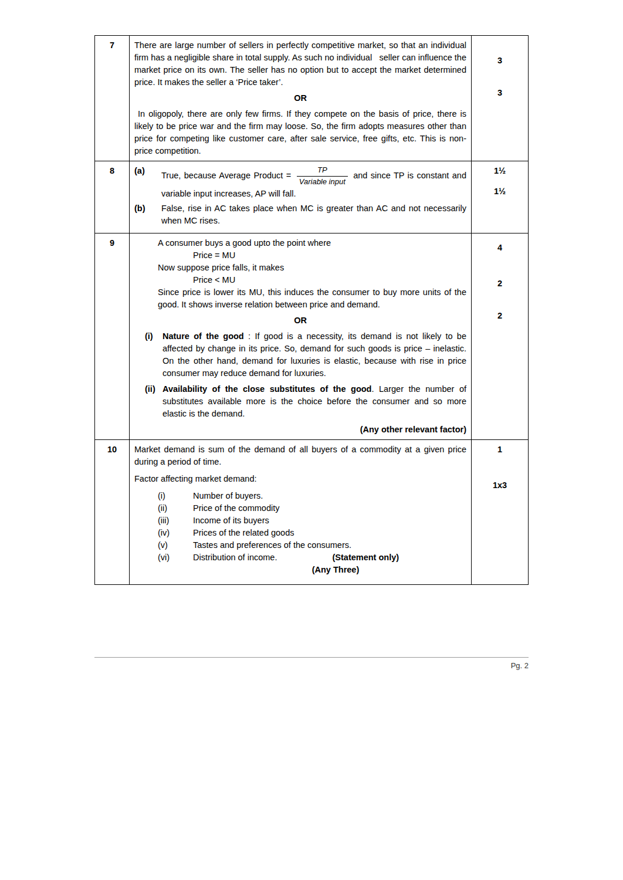| 7 | There are large number of sellers in perfectly competitive market, so that an individual firm has a negligible share in total supply. As such no individual seller can influence the market price on its own. The seller has no option but to accept the market determined price. It makes the seller a ‘Price taker’. OR In oligopoly, there are only few firms. If they compete on the basis of price, there is likely to be price war and the firm may loose. So, the firm adopts measures other than price for competing like customer care, after sale service, free gifts, etc. This is non-price competition. | 3 3 |
| 8 | (a) True, because Average Product = TP Variable input and since TP is constant and variable input increases, AP will fall. (b) False, rise in AC takes place when MC is greater than AC and not necessarily when MC rises. | 1½ 1½ |
| 9 | A consumer buys a good upto the point where Price = MU Now suppose price falls, it makes Price < MU Since price is lower its MU, this induces the consumer to buy more units of the good. It shows inverse relation between price and demand. OR (i) Nature of the good : If good is a necessity, its demand is not likely to be affected by change in its price. So, demand for such goods is price – inelastic. On the other hand, demand for luxuries is elastic, because with rise in price consumer may reduce demand for luxuries. (ii) Availability of the close substitutes of the good . Larger the number of substitutes available more is the choice before the consumer and so more elastic is the demand. (Any other relevant factor) | 4 2 2 |
| 10 | Market demand is sum of the demand of all buyers of a commodity at a given price during a period of time. Factor affecting market demand: (i) Number of buyers. (ii) Price of the commodity (iii) Income of its buyers (iv) Prices of the related goods (v) Tastes and preferences of the consumers. (vi) Distribution of income. (Statement only) (Any Three) | 1 1x3 |
Pg. 2